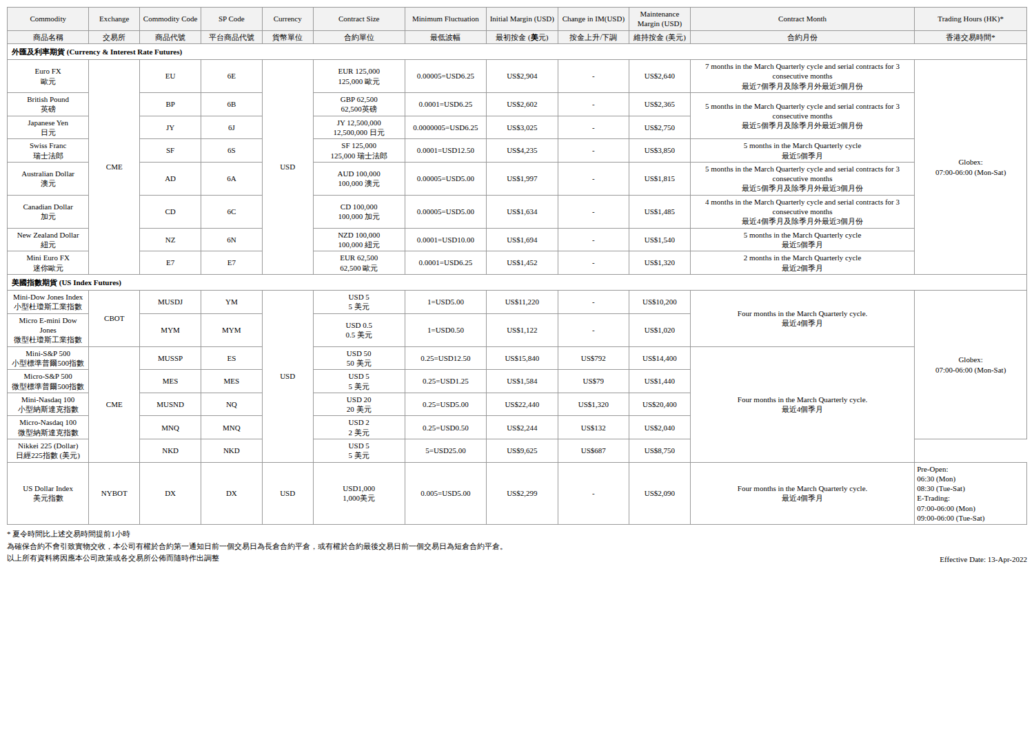| Commodity | Exchange | Commodity Code | SP Code | Currency | Contract Size | Minimum Fluctuation | Initial Margin (USD) | Change in IM(USD) | Maintenance Margin (USD) | Contract Month | Trading Hours (HK)* |
| --- | --- | --- | --- | --- | --- | --- | --- | --- | --- | --- | --- |
| 商品名稱 | 交易所 | 商品代號 | 平台商品代號 | 貨幣單位 | 合約單位 | 最低波幅 | 最初按金 ( 美 元) | 按金上升/下調 | 維持按金 (美元) | 合約月份 | 香港交易時間* |
| 外匯及利率期貨 (Currency & Interest Rate Futures) |
| Euro FX 歐元 | CME | EU | 6E | USD | EUR 125,000 125,000 歐元 | 0.00005=USD6.25 | US$2,904 | - | US$2,640 | 7 months in the March Quarterly cycle and serial contracts for 3 consecutive months 最近7個季月及除季月外最近3個月份 | Globex: 07:00-06:00 (Mon-Sat) |
| British Pound 英磅 | BP | 6B | GBP 62,500 62,500英磅 | 0.0001=USD6.25 | US$2,602 | - | US$2,365 | 5 months in the March Quarterly cycle and serial contracts for 3 consecutive months 最近5個季月及除季月外最近3個月份 |
| Japanese Yen 日元 | JY | 6J | JY 12,500,000 12,500,000 日元 | 0.0000005=USD6.25 | US$3,025 | - | US$2,750 |
| Swiss Franc 瑞士法郎 | SF | 6S | SF 125,000 125,000 瑞士法郎 | 0.0001=USD12.50 | US$4,235 | - | US$3,850 | 5 months in the March Quarterly cycle 最近5個季月 |
| Australian Dollar 澳元 | AD | 6A | AUD 100,000 100,000 澳元 | 0.00005=USD5.00 | US$1,997 | - | US$1,815 | 5 months in the March Quarterly cycle and serial contracts for 3 consecutive months 最近5個季月及除季月外最近3個月份 |
| Canadian Dollar 加元 | CD | 6C | CD 100,000 100,000 加元 | 0.00005=USD5.00 | US$1,634 | - | US$1,485 | 4 months in the March Quarterly cycle and serial contracts for 3 consecutive months 最近4個季月及除季月外最近3個月份 |
| New Zealand Dollar 紐元 | NZ | 6N | NZD 100,000 100,000 紐元 | 0.0001=USD10.00 | US$1,694 | - | US$1,540 | 5 months in the March Quarterly cycle 最近5個季月 |
| Mini Euro FX 迷你歐元 | E7 | E7 | EUR 62,500 62,500 歐元 | 0.0001=USD6.25 | US$1,452 | - | US$1,320 | 2 months in the March Quarterly cycle 最近2個季月 |
| 美國指數期貨 (US Index Futures) |
| Mini-Dow Jones Index 小型杜瓊斯工業指數 | CBOT | MUSDJ | YM | USD | USD 5 5 美元 | 1=USD5.00 | US$11,220 | - | US$10,200 | Four months in the March Quarterly cycle. 最近4個季月 | Globex: 07:00-06:00 (Mon-Sat) |
| Micro E-mini Dow Jones 微型杜瓊斯工業指數 | MYM | MYM | USD 0.5 0.5 美元 | 1=USD0.50 | US$1,122 | - | US$1,020 |
| Mini-S&P 500 小型標準普爾500指數 | CME | MUSSP | ES | USD 50 50 美元 | 0.25=USD12.50 | US$15,840 | US$792 | US$14,400 | Four months in the March Quarterly cycle. 最近4個季月 |
| Micro-S&P 500 微型標準普爾500指數 | MES | MES | USD 5 5 美元 | 0.25=USD1.25 | US$1,584 | US$79 | US$1,440 |
| Mini-Nasdaq 100 小型納斯達克指數 | MUSND | NQ | USD 20 20 美元 | 0.25=USD5.00 | US$22,440 | US$1,320 | US$20,400 |
| Micro-Nasdaq 100 微型納斯達克指數 | MNQ | MNQ | USD 2 2 美元 | 0.25=USD0.50 | US$2,244 | US$132 | US$2,040 |
| Nikkei 225 (Dollar) 日經225指數 (美元) | NKD | NKD | USD 5 5 美元 | 5=USD25.00 | US$9,625 | US$687 | US$8,750 |
| US Dollar Index 美元指數 | NYBOT | DX | DX | USD | USD1,000 1,000美元 | 0.005=USD5.00 | US$2,299 | - | US$2,090 | Four months in the March Quarterly cycle. 最近4個季月 | Pre-Open: 06:30 (Mon) 08:30 (Tue-Sat) E-Trading: 07:00-06:00 (Mon) 09:00-06:00 (Tue-Sat) |
* 夏令時間比上述交易時間提前1小時
為確保合約不會引致實物交收，本公司有權於合約第一通知日前一個交易日為長倉合約平倉，或有權於合約最後交易日前一個交易日為短倉合約平倉。
以上所有資料將因應本公司政策或各交易所公佈而隨時作出調整
Effective Date: 13-Apr-2022